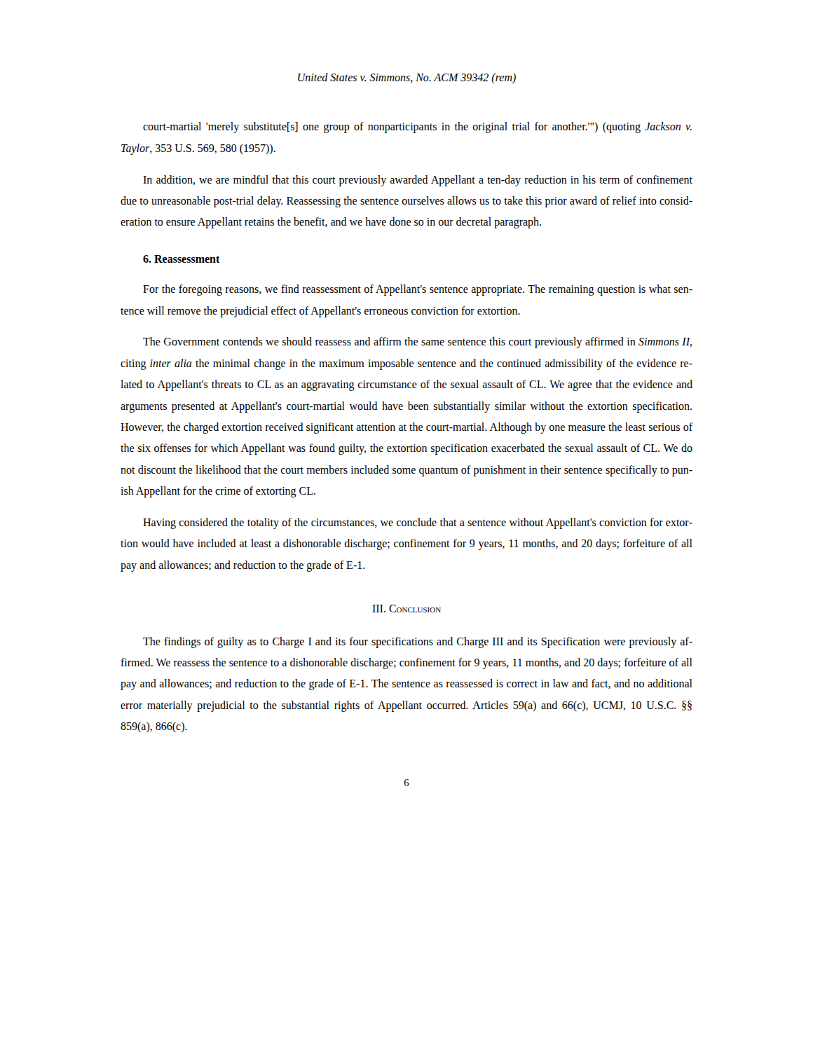United States v. Simmons, No. ACM 39342 (rem)
court-martial 'merely substitute[s] one group of nonparticipants in the original trial for another.'") (quoting Jackson v. Taylor, 353 U.S. 569, 580 (1957)).
In addition, we are mindful that this court previously awarded Appellant a ten-day reduction in his term of confinement due to unreasonable post-trial delay. Reassessing the sentence ourselves allows us to take this prior award of relief into consideration to ensure Appellant retains the benefit, and we have done so in our decretal paragraph.
6. Reassessment
For the foregoing reasons, we find reassessment of Appellant's sentence appropriate. The remaining question is what sentence will remove the prejudicial effect of Appellant's erroneous conviction for extortion.
The Government contends we should reassess and affirm the same sentence this court previously affirmed in Simmons II, citing inter alia the minimal change in the maximum imposable sentence and the continued admissibility of the evidence related to Appellant's threats to CL as an aggravating circumstance of the sexual assault of CL. We agree that the evidence and arguments presented at Appellant's court-martial would have been substantially similar without the extortion specification. However, the charged extortion received significant attention at the court-martial. Although by one measure the least serious of the six offenses for which Appellant was found guilty, the extortion specification exacerbated the sexual assault of CL. We do not discount the likelihood that the court members included some quantum of punishment in their sentence specifically to punish Appellant for the crime of extorting CL.
Having considered the totality of the circumstances, we conclude that a sentence without Appellant's conviction for extortion would have included at least a dishonorable discharge; confinement for 9 years, 11 months, and 20 days; forfeiture of all pay and allowances; and reduction to the grade of E-1.
III. Conclusion
The findings of guilty as to Charge I and its four specifications and Charge III and its Specification were previously affirmed. We reassess the sentence to a dishonorable discharge; confinement for 9 years, 11 months, and 20 days; forfeiture of all pay and allowances; and reduction to the grade of E-1. The sentence as reassessed is correct in law and fact, and no additional error materially prejudicial to the substantial rights of Appellant occurred. Articles 59(a) and 66(c), UCMJ, 10 U.S.C. §§ 859(a), 866(c).
6